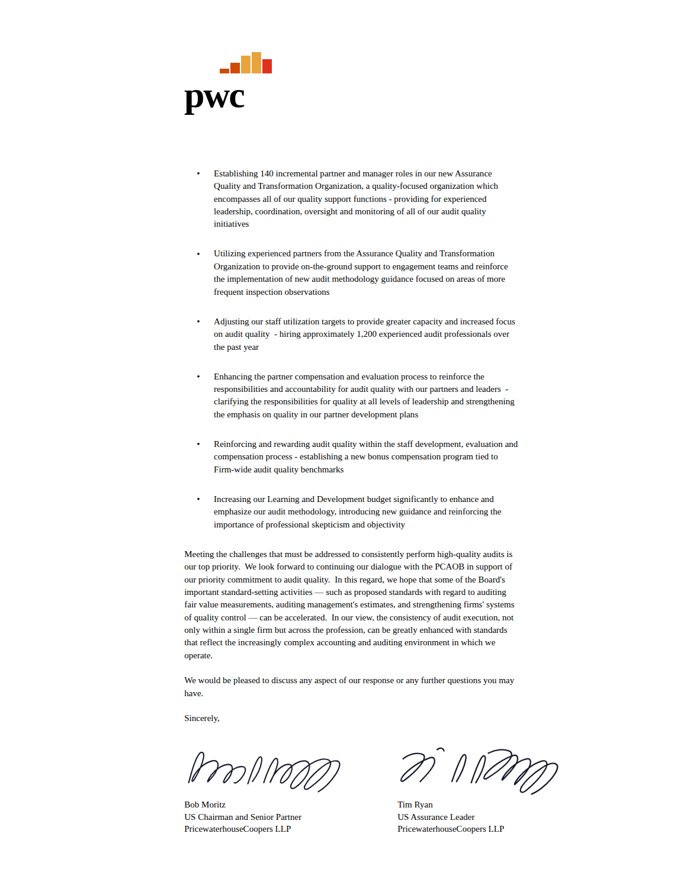pwc
Establishing 140 incremental partner and manager roles in our new Assurance Quality and Transformation Organization, a quality-focused organization which encompasses all of our quality support functions - providing for experienced leadership, coordination, oversight and monitoring of all of our audit quality initiatives
Utilizing experienced partners from the Assurance Quality and Transformation Organization to provide on-the-ground support to engagement teams and reinforce the implementation of new audit methodology guidance focused on areas of more frequent inspection observations
Adjusting our staff utilization targets to provide greater capacity and increased focus on audit quality - hiring approximately 1,200 experienced audit professionals over the past year
Enhancing the partner compensation and evaluation process to reinforce the responsibilities and accountability for audit quality with our partners and leaders - clarifying the responsibilities for quality at all levels of leadership and strengthening the emphasis on quality in our partner development plans
Reinforcing and rewarding audit quality within the staff development, evaluation and compensation process - establishing a new bonus compensation program tied to Firm-wide audit quality benchmarks
Increasing our Learning and Development budget significantly to enhance and emphasize our audit methodology, introducing new guidance and reinforcing the importance of professional skepticism and objectivity
Meeting the challenges that must be addressed to consistently perform high-quality audits is our top priority. We look forward to continuing our dialogue with the PCAOB in support of our priority commitment to audit quality. In this regard, we hope that some of the Board's important standard-setting activities — such as proposed standards with regard to auditing fair value measurements, auditing management's estimates, and strengthening firms' systems of quality control — can be accelerated. In our view, the consistency of audit execution, not only within a single firm but across the profession, can be greatly enhanced with standards that reflect the increasingly complex accounting and auditing environment in which we operate.
We would be pleased to discuss any aspect of our response or any further questions you may have.
Sincerely,
Bob Moritz
US Chairman and Senior Partner
PricewaterhouseCoopers LLP
Tim Ryan
US Assurance Leader
PricewaterhouseCoopers LLP